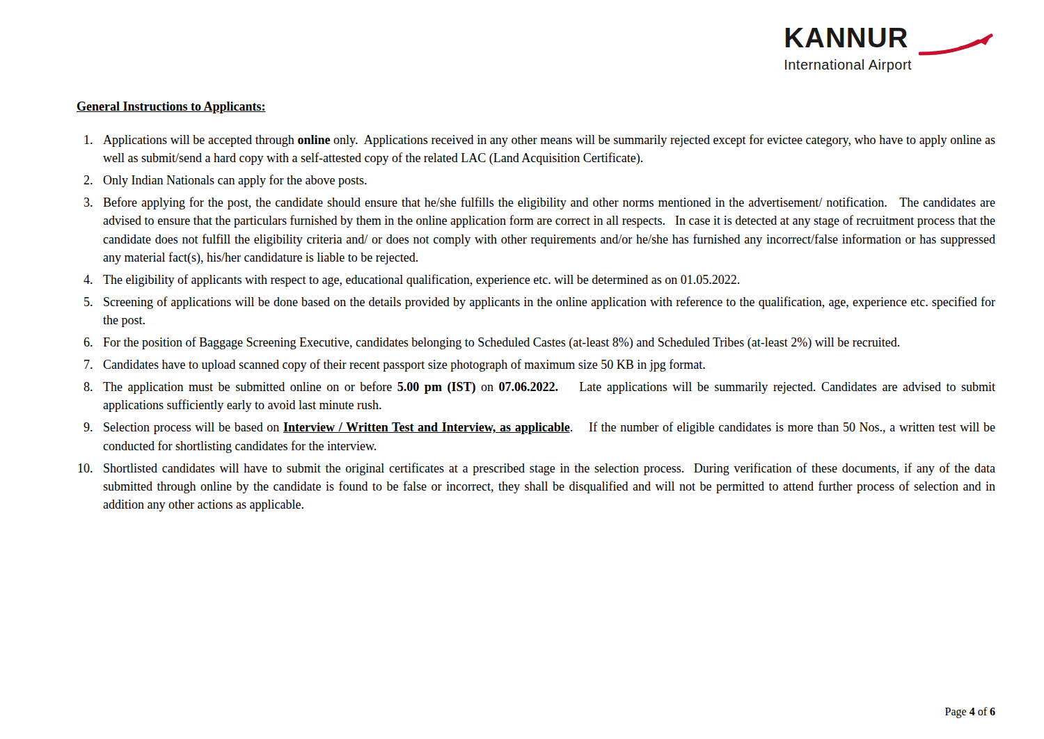KANNUR
International Airport
General Instructions to Applicants:
Applications will be accepted through online only. Applications received in any other means will be summarily rejected except for evictee category, who have to apply online as well as submit/send a hard copy with a self-attested copy of the related LAC (Land Acquisition Certificate).
Only Indian Nationals can apply for the above posts.
Before applying for the post, the candidate should ensure that he/she fulfills the eligibility and other norms mentioned in the advertisement/ notification. The candidates are advised to ensure that the particulars furnished by them in the online application form are correct in all respects. In case it is detected at any stage of recruitment process that the candidate does not fulfill the eligibility criteria and/ or does not comply with other requirements and/or he/she has furnished any incorrect/false information or has suppressed any material fact(s), his/her candidature is liable to be rejected.
The eligibility of applicants with respect to age, educational qualification, experience etc. will be determined as on 01.05.2022.
Screening of applications will be done based on the details provided by applicants in the online application with reference to the qualification, age, experience etc. specified for the post.
For the position of Baggage Screening Executive, candidates belonging to Scheduled Castes (at-least 8%) and Scheduled Tribes (at-least 2%) will be recruited.
Candidates have to upload scanned copy of their recent passport size photograph of maximum size 50 KB in jpg format.
The application must be submitted online on or before 5.00 pm (IST) on 07.06.2022. Late applications will be summarily rejected. Candidates are advised to submit applications sufficiently early to avoid last minute rush.
Selection process will be based on Interview / Written Test and Interview, as applicable. If the number of eligible candidates is more than 50 Nos., a written test will be conducted for shortlisting candidates for the interview.
Shortlisted candidates will have to submit the original certificates at a prescribed stage in the selection process. During verification of these documents, if any of the data submitted through online by the candidate is found to be false or incorrect, they shall be disqualified and will not be permitted to attend further process of selection and in addition any other actions as applicable.
Page 4 of 6